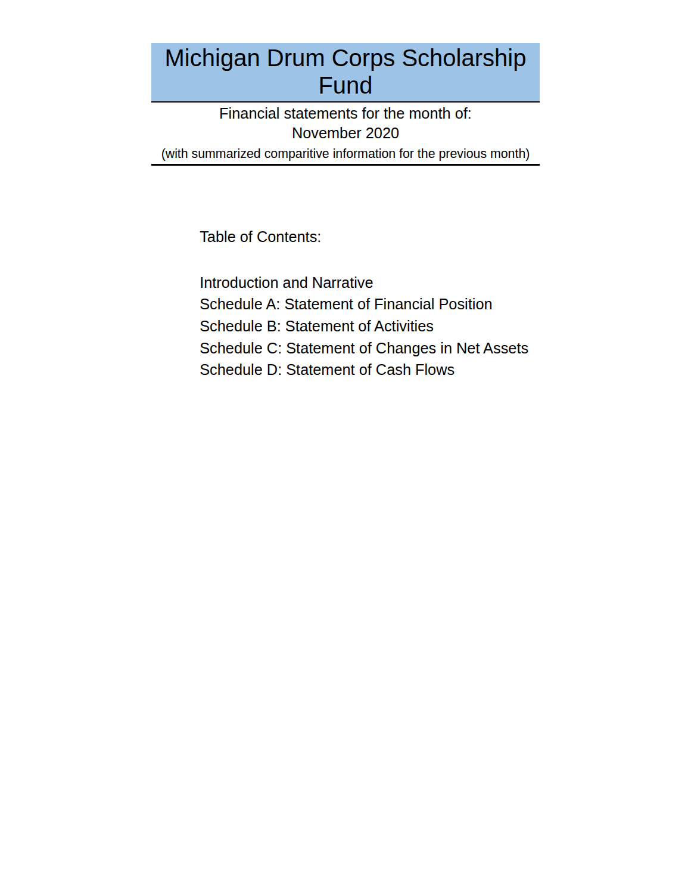Michigan Drum Corps Scholarship Fund
Financial statements for the month of:
November 2020
(with summarized comparitive information for the previous month)
Table of Contents:
Introduction and Narrative
Schedule A: Statement of Financial Position
Schedule B: Statement of Activities
Schedule C: Statement of Changes in Net Assets
Schedule D: Statement of Cash Flows